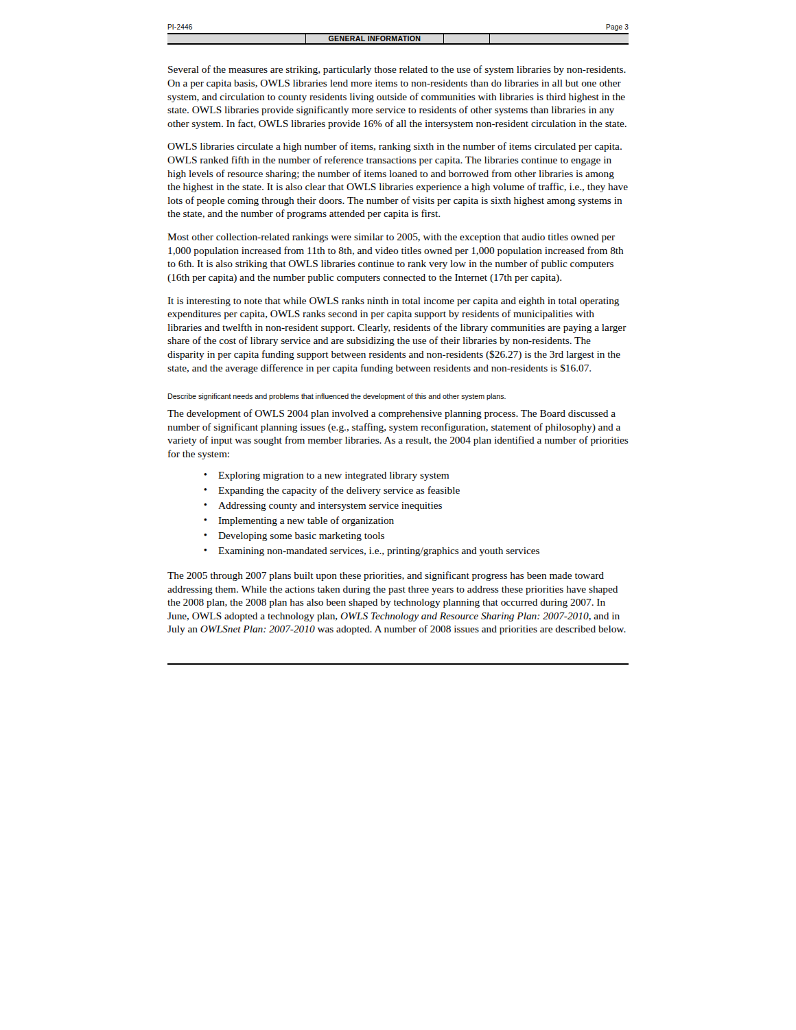PI-2446
Page 3
GENERAL INFORMATION
Several of the measures are striking, particularly those related to the use of system libraries by non-residents. On a per capita basis, OWLS libraries lend more items to non-residents than do libraries in all but one other system, and circulation to county residents living outside of communities with libraries is third highest in the state. OWLS libraries provide significantly more service to residents of other systems than libraries in any other system. In fact, OWLS libraries provide 16% of all the intersystem non-resident circulation in the state.
OWLS libraries circulate a high number of items, ranking sixth in the number of items circulated per capita. OWLS ranked fifth in the number of reference transactions per capita. The libraries continue to engage in high levels of resource sharing; the number of items loaned to and borrowed from other libraries is among the highest in the state. It is also clear that OWLS libraries experience a high volume of traffic, i.e., they have lots of people coming through their doors. The number of visits per capita is sixth highest among systems in the state, and the number of programs attended per capita is first.
Most other collection-related rankings were similar to 2005, with the exception that audio titles owned per 1,000 population increased from 11th to 8th, and video titles owned per 1,000 population increased from 8th to 6th. It is also striking that OWLS libraries continue to rank very low in the number of public computers (16th per capita) and the number public computers connected to the Internet (17th per capita).
It is interesting to note that while OWLS ranks ninth in total income per capita and eighth in total operating expenditures per capita, OWLS ranks second in per capita support by residents of municipalities with libraries and twelfth in non-resident support. Clearly, residents of the library communities are paying a larger share of the cost of library service and are subsidizing the use of their libraries by non-residents. The disparity in per capita funding support between residents and non-residents ($26.27) is the 3rd largest in the state, and the average difference in per capita funding between residents and non-residents is $16.07.
Describe significant needs and problems that influenced the development of this and other system plans.
The development of OWLS 2004 plan involved a comprehensive planning process. The Board discussed a number of significant planning issues (e.g., staffing, system reconfiguration, statement of philosophy) and a variety of input was sought from member libraries. As a result, the 2004 plan identified a number of priorities for the system:
Exploring migration to a new integrated library system
Expanding the capacity of the delivery service as feasible
Addressing county and intersystem service inequities
Implementing a new table of organization
Developing some basic marketing tools
Examining non-mandated services, i.e., printing/graphics and youth services
The 2005 through 2007 plans built upon these priorities, and significant progress has been made toward addressing them. While the actions taken during the past three years to address these priorities have shaped the 2008 plan, the 2008 plan has also been shaped by technology planning that occurred during 2007. In June, OWLS adopted a technology plan, OWLS Technology and Resource Sharing Plan: 2007-2010, and in July an OWLSnet Plan: 2007-2010 was adopted. A number of 2008 issues and priorities are described below.